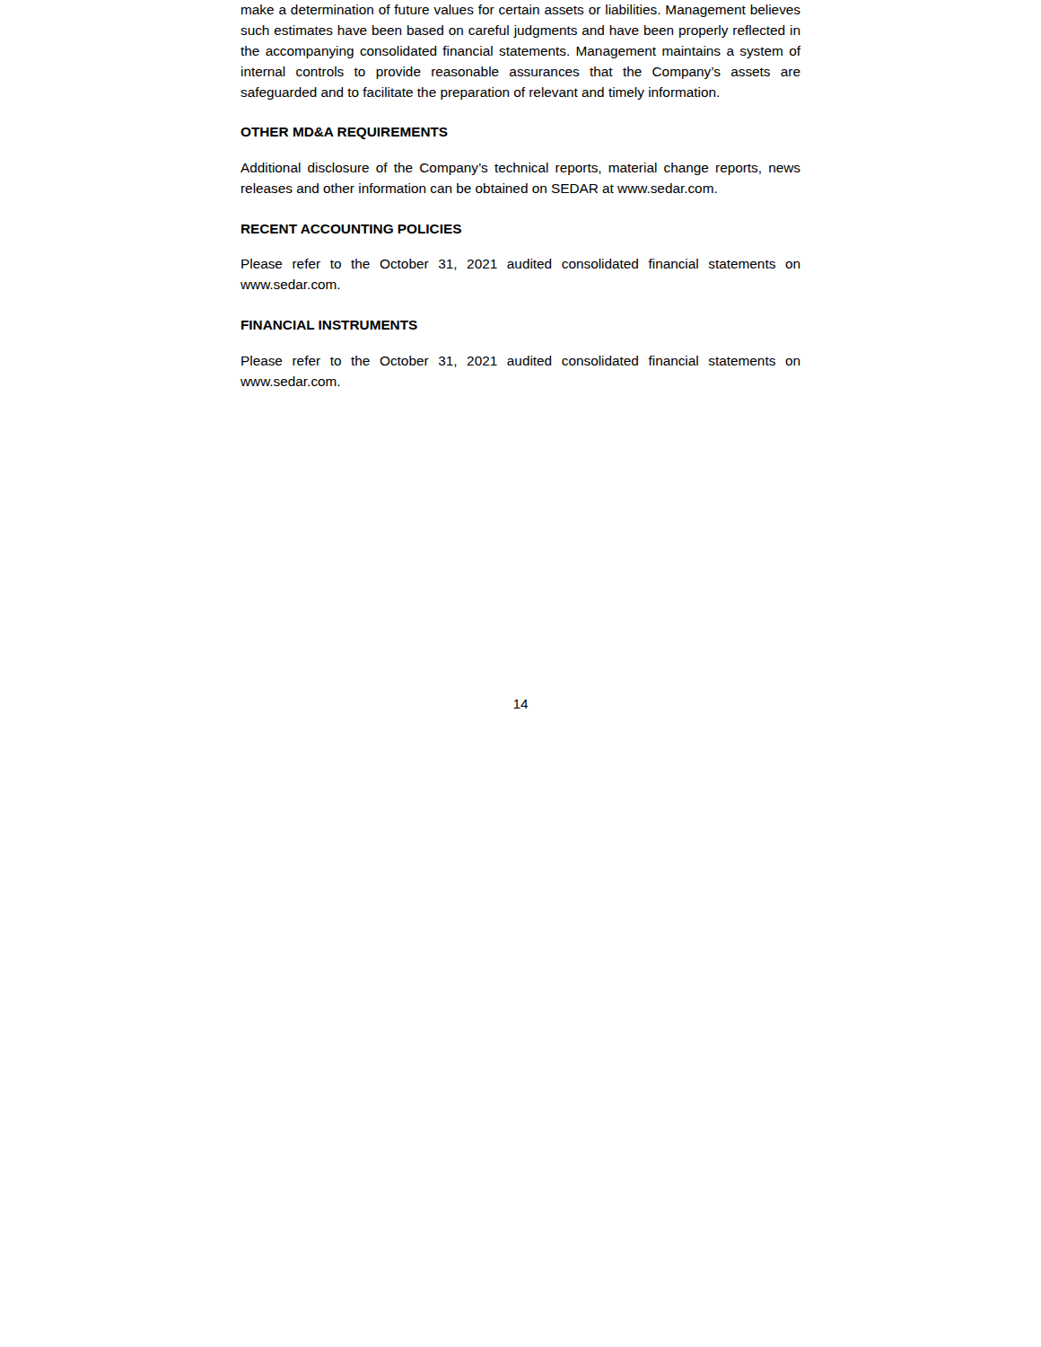make a determination of future values for certain assets or liabilities. Management believes such estimates have been based on careful judgments and have been properly reflected in the accompanying consolidated financial statements. Management maintains a system of internal controls to provide reasonable assurances that the Company’s assets are safeguarded and to facilitate the preparation of relevant and timely information.
OTHER MD&A REQUIREMENTS
Additional disclosure of the Company’s technical reports, material change reports, news releases and other information can be obtained on SEDAR at www.sedar.com.
RECENT ACCOUNTING POLICIES
Please refer to the October 31, 2021 audited consolidated financial statements on www.sedar.com.
FINANCIAL INSTRUMENTS
Please refer to the October 31, 2021 audited consolidated financial statements on www.sedar.com.
14